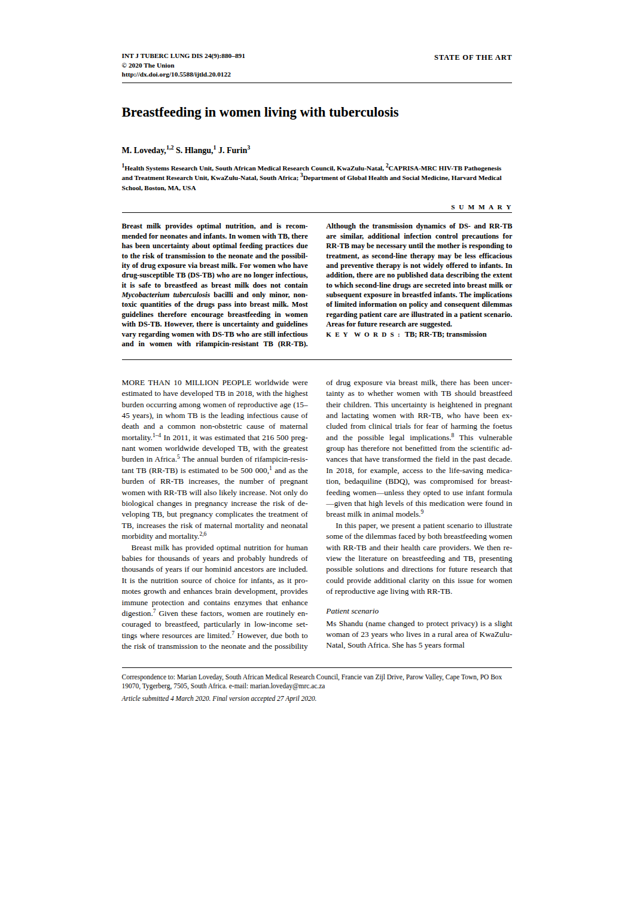INT J TUBERC LUNG DIS 24(9):880–891
© 2020 The Union
http://dx.doi.org/10.5588/ijtld.20.0122
STATE OF THE ART
Breastfeeding in women living with tuberculosis
M. Loveday,1,2 S. Hlangu,1 J. Furin3
1Health Systems Research Unit, South African Medical Research Council, KwaZulu-Natal, 2CAPRISA-MRC HIV-TB Pathogenesis and Treatment Research Unit, KwaZulu-Natal, South Africa; 3Department of Global Health and Social Medicine, Harvard Medical School, Boston, MA, USA
S U M M A R Y
Breast milk provides optimal nutrition, and is recommended for neonates and infants. In women with TB, there has been uncertainty about optimal feeding practices due to the risk of transmission to the neonate and the possibility of drug exposure via breast milk. For women who have drug-susceptible TB (DS-TB) who are no longer infectious, it is safe to breastfeed as breast milk does not contain Mycobacterium tuberculosis bacilli and only minor, non-toxic quantities of the drugs pass into breast milk. Most guidelines therefore encourage breastfeeding in women with DS-TB. However, there is uncertainty and guidelines vary regarding women with DS-TB who are still infectious and in women with rifampicin-resistant TB (RR-TB). Although the transmission dynamics of DS- and RR-TB are similar, additional infection control precautions for RR-TB may be necessary until the mother is responding to treatment, as second-line therapy may be less efficacious and preventive therapy is not widely offered to infants. In addition, there are no published data describing the extent to which second-line drugs are secreted into breast milk or subsequent exposure in breastfed infants. The implications of limited information on policy and consequent dilemmas regarding patient care are illustrated in a patient scenario. Areas for future research are suggested.
K E Y W O R D S : TB; RR-TB; transmission
MORE THAN 10 MILLION PEOPLE worldwide were estimated to have developed TB in 2018, with the highest burden occurring among women of reproductive age (15–45 years), in whom TB is the leading infectious cause of death and a common non-obstetric cause of maternal mortality.1–4 In 2011, it was estimated that 216 500 pregnant women worldwide developed TB, with the greatest burden in Africa.5 The annual burden of rifampicin-resistant TB (RR-TB) is estimated to be 500 000,1 and as the burden of RR-TB increases, the number of pregnant women with RR-TB will also likely increase. Not only do biological changes in pregnancy increase the risk of developing TB, but pregnancy complicates the treatment of TB, increases the risk of maternal mortality and neonatal morbidity and mortality.2,6
Breast milk has provided optimal nutrition for human babies for thousands of years and probably hundreds of thousands of years if our hominid ancestors are included. It is the nutrition source of choice for infants, as it promotes growth and enhances brain development, provides immune protection and contains enzymes that enhance digestion.7 Given these factors, women are routinely encouraged to breastfeed, particularly in low-income settings where resources are limited.7 However, due both to the risk of transmission to the neonate and the possibility of drug exposure via breast milk, there has been uncertainty as to whether women with TB should breastfeed their children. This uncertainty is heightened in pregnant and lactating women with RR-TB, who have been excluded from clinical trials for fear of harming the foetus and the possible legal implications.8 This vulnerable group has therefore not benefitted from the scientific advances that have transformed the field in the past decade. In 2018, for example, access to the life-saving medication, bedaquiline (BDQ), was compromised for breastfeeding women—unless they opted to use infant formula—given that high levels of this medication were found in breast milk in animal models.9
In this paper, we present a patient scenario to illustrate some of the dilemmas faced by both breastfeeding women with RR-TB and their health care providers. We then review the literature on breastfeeding and TB, presenting possible solutions and directions for future research that could provide additional clarity on this issue for women of reproductive age living with RR-TB.
Patient scenario
Ms Shandu (name changed to protect privacy) is a slight woman of 23 years who lives in a rural area of KwaZulu-Natal, South Africa. She has 5 years formal
Correspondence to: Marian Loveday, South African Medical Research Council, Francie van Zijl Drive, Parow Valley, Cape Town, PO Box 19070, Tygerberg, 7505, South Africa. e-mail: marian.loveday@mrc.ac.za
Article submitted 4 March 2020. Final version accepted 27 April 2020.